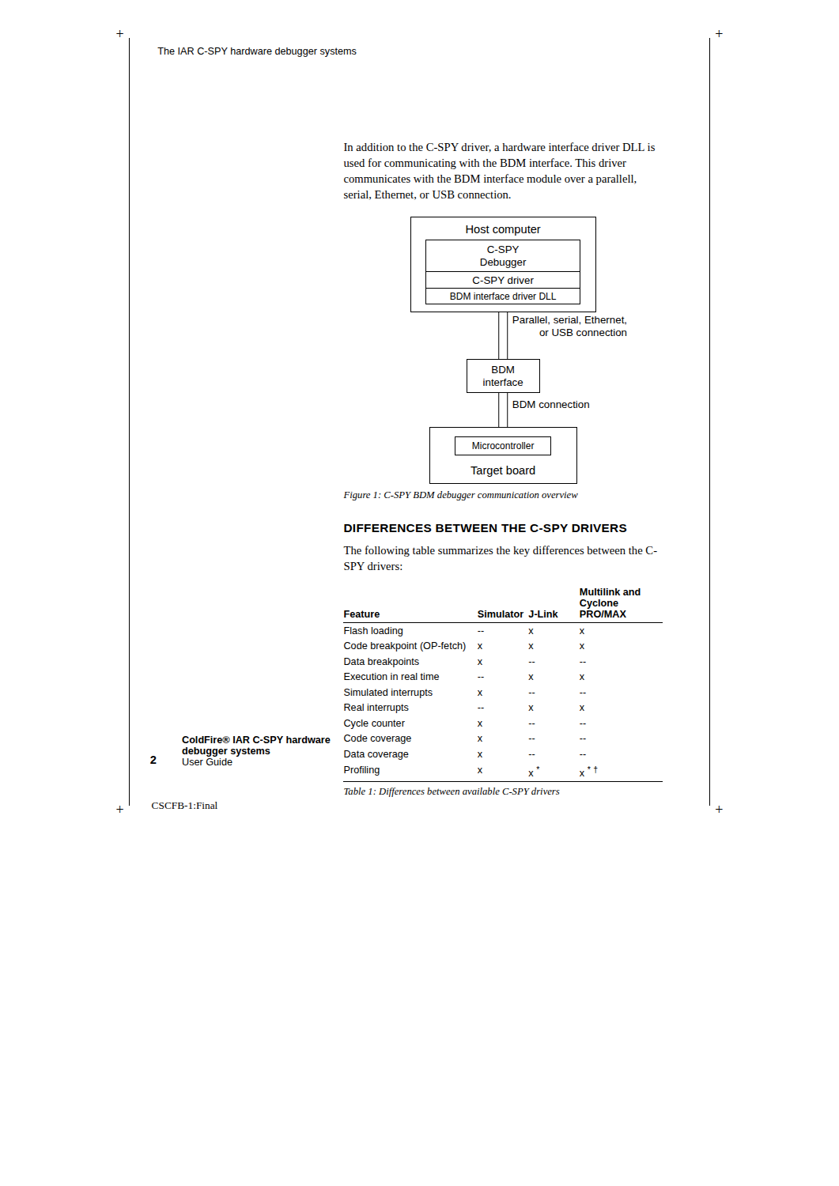+
+
+
+
The IAR C-SPY hardware debugger systems
In addition to the C-SPY driver, a hardware interface driver DLL is used for communicating with the BDM interface. This driver communicates with the BDM interface module over a parallell, serial, Ethernet, or USB connection.
Host computer
C-SPY
Debugger
C-SPY driver
BDM interface driver DLL
Parallel, serial, Ethernet,
or USB connection
BDM
interface
BDM connection
Microcontroller
Target board
Figure 1: C-SPY BDM debugger communication overview
DIFFERENCES BETWEEN THE C-SPY DRIVERS
The following table summarizes the key differences between the C-SPY drivers:
| Feature | Simulator | J-Link | Multilink and Cyclone PRO/MAX |
| --- | --- | --- | --- |
| Flash loading | -- | x | x |
| Code breakpoint (OP-fetch) | x | x | x |
| Data breakpoints | x | -- | -- |
| Execution in real time | -- | x | x |
| Simulated interrupts | x | -- | -- |
| Real interrupts | -- | x | x |
| Cycle counter | x | -- | -- |
| Code coverage | x | -- | -- |
| Data coverage | x | -- | -- |
| Profiling | x | x * | x * † |
Table 1: Differences between available C-SPY drivers
2
ColdFire® IAR C-SPY hardware debugger systems
User Guide
CSCFB-1:Final